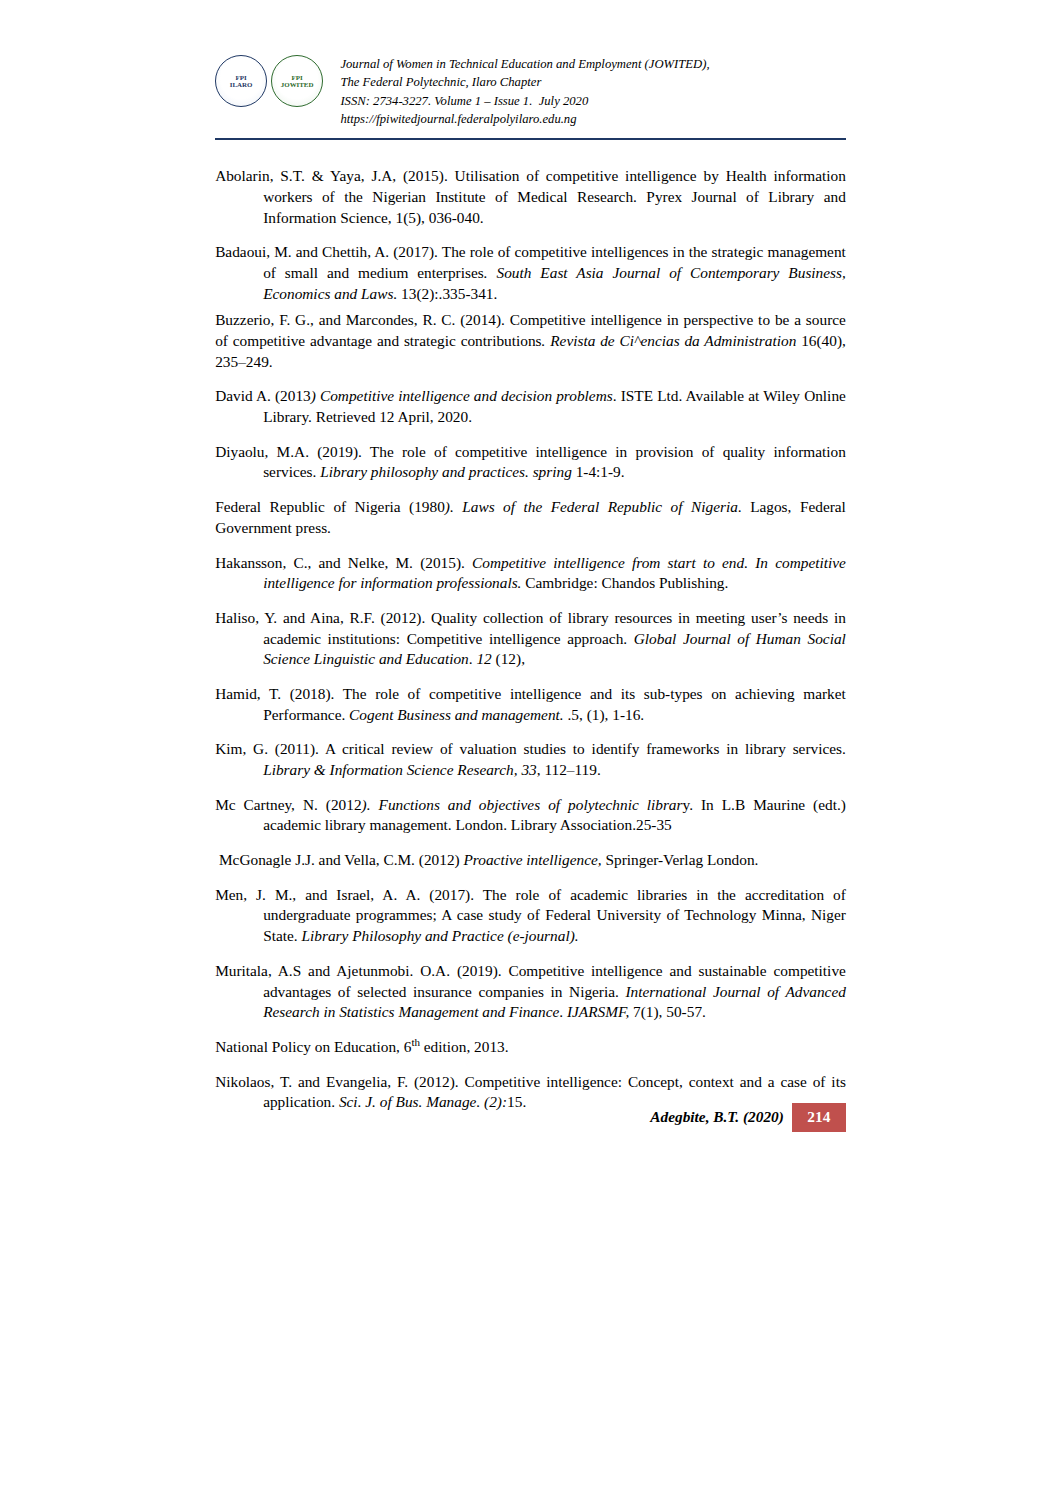FPI
ILARO
FPI
JOWITED
Journal of Women in Technical Education and Employment (JOWITED), The Federal Polytechnic, Ilaro Chapter ISSN: 2734-3227. Volume 1 – Issue 1. July 2020 https://fpiwitedjournal.federalpolyilaro.edu.ng
Abolarin, S.T. & Yaya, J.A, (2015). Utilisation of competitive intelligence by Health information workers of the Nigerian Institute of Medical Research. Pyrex Journal of Library and Information Science, 1(5), 036-040.
Badaoui, M. and Chettih, A. (2017). The role of competitive intelligences in the strategic management of small and medium enterprises. South East Asia Journal of Contemporary Business, Economics and Laws. 13(2):.335-341.
Buzzerio, F. G., and Marcondes, R. C. (2014). Competitive intelligence in perspective to be a source of competitive advantage and strategic contributions. Revista de Ci^encias da Administration 16(40), 235–249.
David A. (2013) Competitive intelligence and decision problems. ISTE Ltd. Available at Wiley Online Library. Retrieved 12 April, 2020.
Diyaolu, M.A. (2019). The role of competitive intelligence in provision of quality information services. Library philosophy and practices. spring 1-4:1-9.
Federal Republic of Nigeria (1980). Laws of the Federal Republic of Nigeria. Lagos, Federal Government press.
Hakansson, C., and Nelke, M. (2015). Competitive intelligence from start to end. In competitive intelligence for information professionals. Cambridge: Chandos Publishing.
Haliso, Y. and Aina, R.F. (2012). Quality collection of library resources in meeting user’s needs in academic institutions: Competitive intelligence approach. Global Journal of Human Social Science Linguistic and Education. 12 (12),
Hamid, T. (2018). The role of competitive intelligence and its sub-types on achieving market Performance. Cogent Business and management. .5, (1), 1-16.
Kim, G. (2011). A critical review of valuation studies to identify frameworks in library services. Library & Information Science Research, 33, 112–119.
Mc Cartney, N. (2012). Functions and objectives of polytechnic library. In L.B Maurine (edt.) academic library management. London. Library Association.25-35
McGonagle J.J. and Vella, C.M. (2012) Proactive intelligence, Springer-Verlag London.
Men, J. M., and Israel, A. A. (2017). The role of academic libraries in the accreditation of undergraduate programmes; A case study of Federal University of Technology Minna, Niger State. Library Philosophy and Practice (e-journal).
Muritala, A.S and Ajetunmobi. O.A. (2019). Competitive intelligence and sustainable competitive advantages of selected insurance companies in Nigeria. International Journal of Advanced Research in Statistics Management and Finance. IJARSMF, 7(1), 50-57.
National Policy on Education, 6th edition, 2013.
Nikolaos, T. and Evangelia, F. (2012). Competitive intelligence: Concept, context and a case of its application. Sci. J. of Bus. Manage. (2): 15.
Adegbite, B.T. (2020) 214